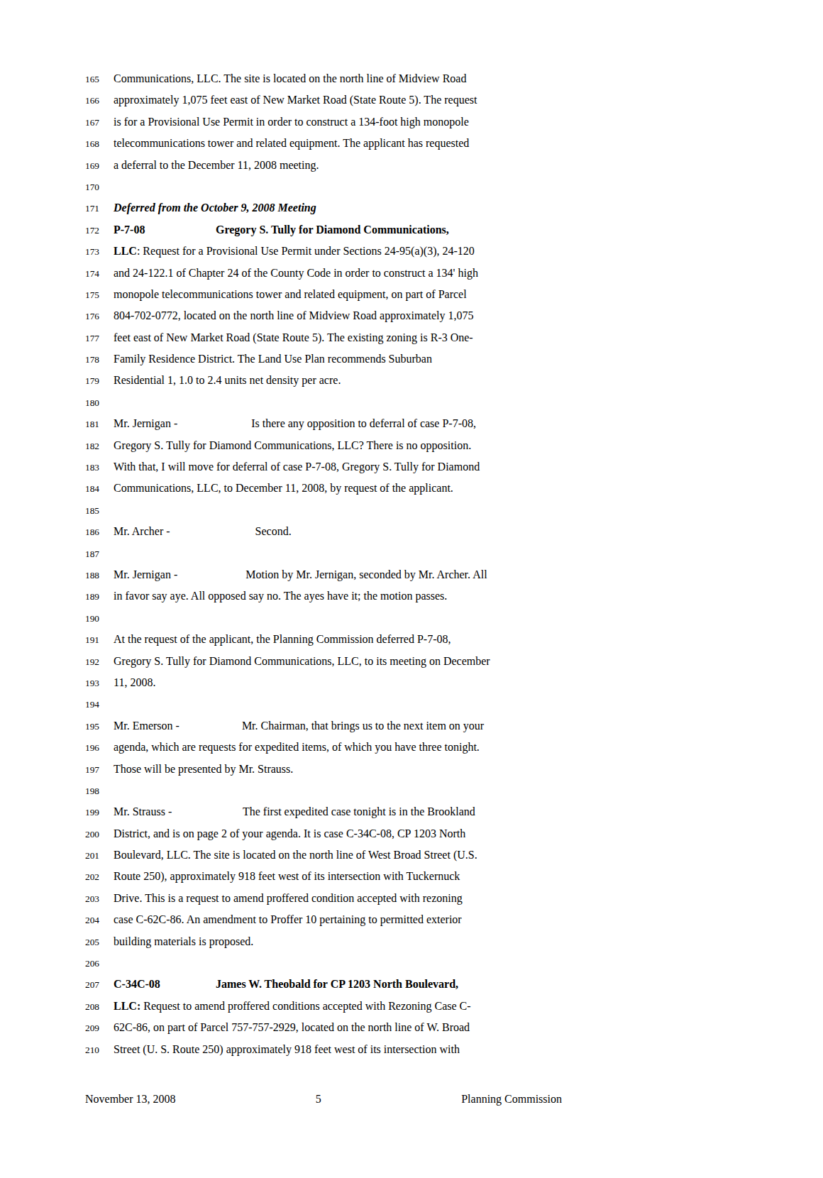165
Communications, LLC. The site is located on the north line of Midview Road
166
approximately 1,075 feet east of New Market Road (State Route 5). The request
167
is for a Provisional Use Permit in order to construct a 134-foot high monopole
168
telecommunications tower and related equipment. The applicant has requested
169
a deferral to the December 11, 2008 meeting.
170
171
Deferred from the October 9, 2008 Meeting
172
P-7-08 Gregory S. Tully for Diamond Communications,
173
LLC: Request for a Provisional Use Permit under Sections 24-95(a)(3), 24-120
174
and 24-122.1 of Chapter 24 of the County Code in order to construct a 134' high
175
monopole telecommunications tower and related equipment, on part of Parcel
176
804-702-0772, located on the north line of Midview Road approximately 1,075
177
feet east of New Market Road (State Route 5). The existing zoning is R-3 One-
178
Family Residence District. The Land Use Plan recommends Suburban
179
Residential 1, 1.0 to 2.4 units net density per acre.
180
181
Mr. Jernigan - Is there any opposition to deferral of case P-7-08,
182
Gregory S. Tully for Diamond Communications, LLC? There is no opposition.
183
With that, I will move for deferral of case P-7-08, Gregory S. Tully for Diamond
184
Communications, LLC, to December 11, 2008, by request of the applicant.
185
186
Mr. Archer - Second.
187
188
Mr. Jernigan - Motion by Mr. Jernigan, seconded by Mr. Archer. All
189
in favor say aye. All opposed say no. The ayes have it; the motion passes.
190
191
At the request of the applicant, the Planning Commission deferred P-7-08,
192
Gregory S. Tully for Diamond Communications, LLC, to its meeting on December
193
11, 2008.
194
195
Mr. Emerson - Mr. Chairman, that brings us to the next item on your
196
agenda, which are requests for expedited items, of which you have three tonight.
197
Those will be presented by Mr. Strauss.
198
199
Mr. Strauss - The first expedited case tonight is in the Brookland
200
District, and is on page 2 of your agenda. It is case C-34C-08, CP 1203 North
201
Boulevard, LLC. The site is located on the north line of West Broad Street (U.S.
202
Route 250), approximately 918 feet west of its intersection with Tuckernuck
203
Drive. This is a request to amend proffered condition accepted with rezoning
204
case C-62C-86. An amendment to Proffer 10 pertaining to permitted exterior
205
building materials is proposed.
206
207
C-34C-08 James W. Theobald for CP 1203 North Boulevard,
208
LLC: Request to amend proffered conditions accepted with Rezoning Case C-
209
62C-86, on part of Parcel 757-757-2929, located on the north line of W. Broad
210
Street (U. S. Route 250) approximately 918 feet west of its intersection with
November 13, 2008
5
Planning Commission